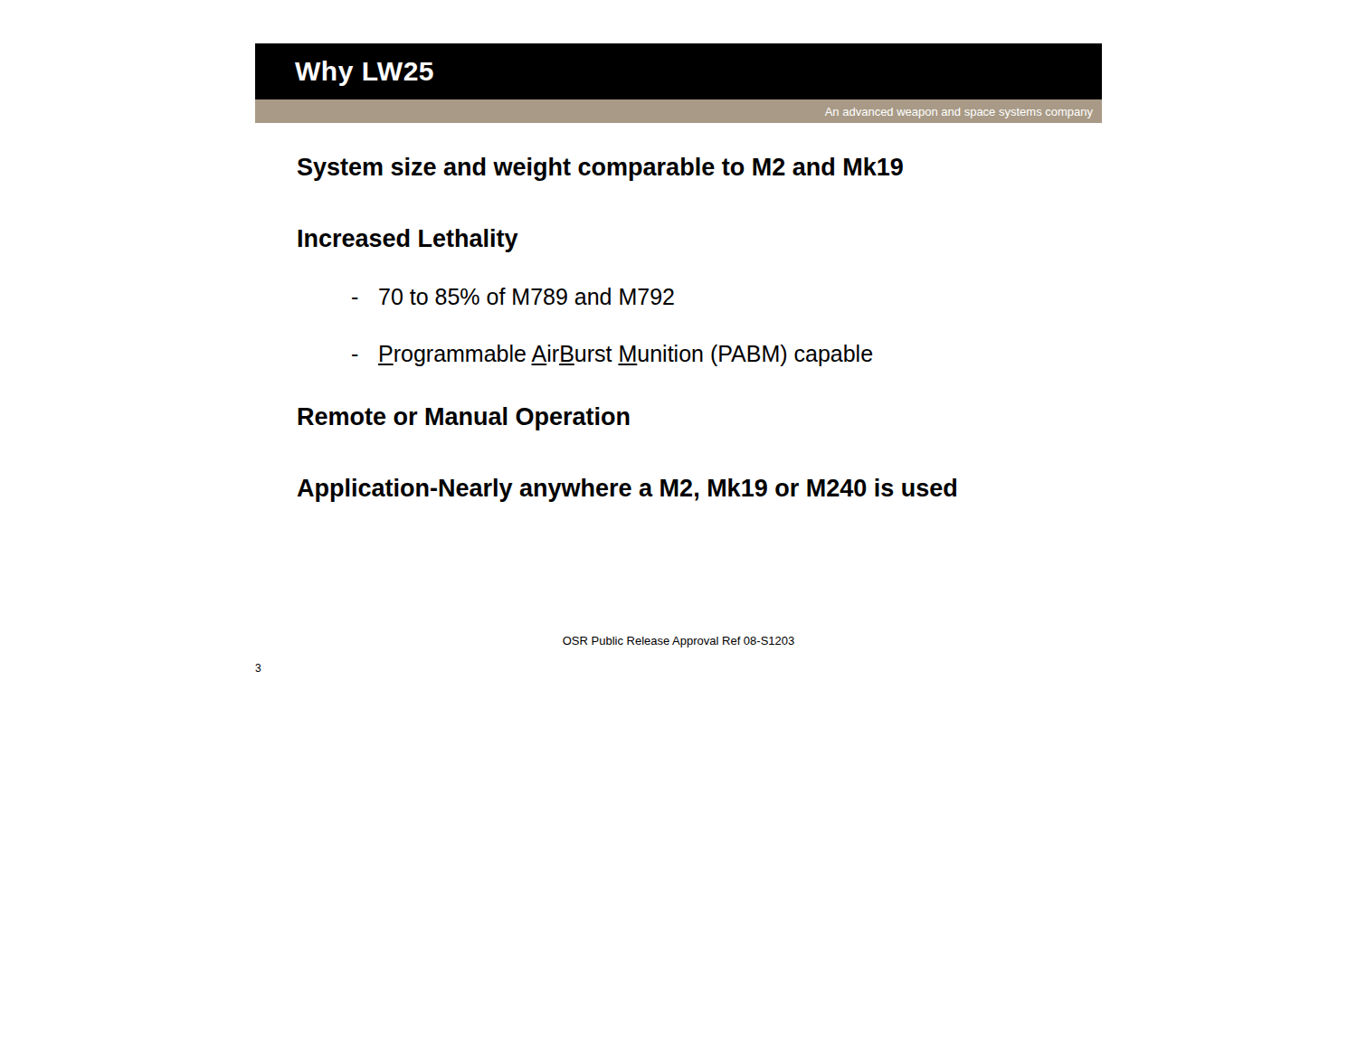Why LW25
ATK
An advanced weapon and space systems company
System size and weight comparable to M2 and Mk19
Increased Lethality
70 to 85% of M789 and M792
Programmable AirBurst Munition (PABM) capable
Remote or Manual Operation
Application-Nearly anywhere a M2, Mk19 or M240 is used
OSR Public Release Approval Ref 08-S1203
3